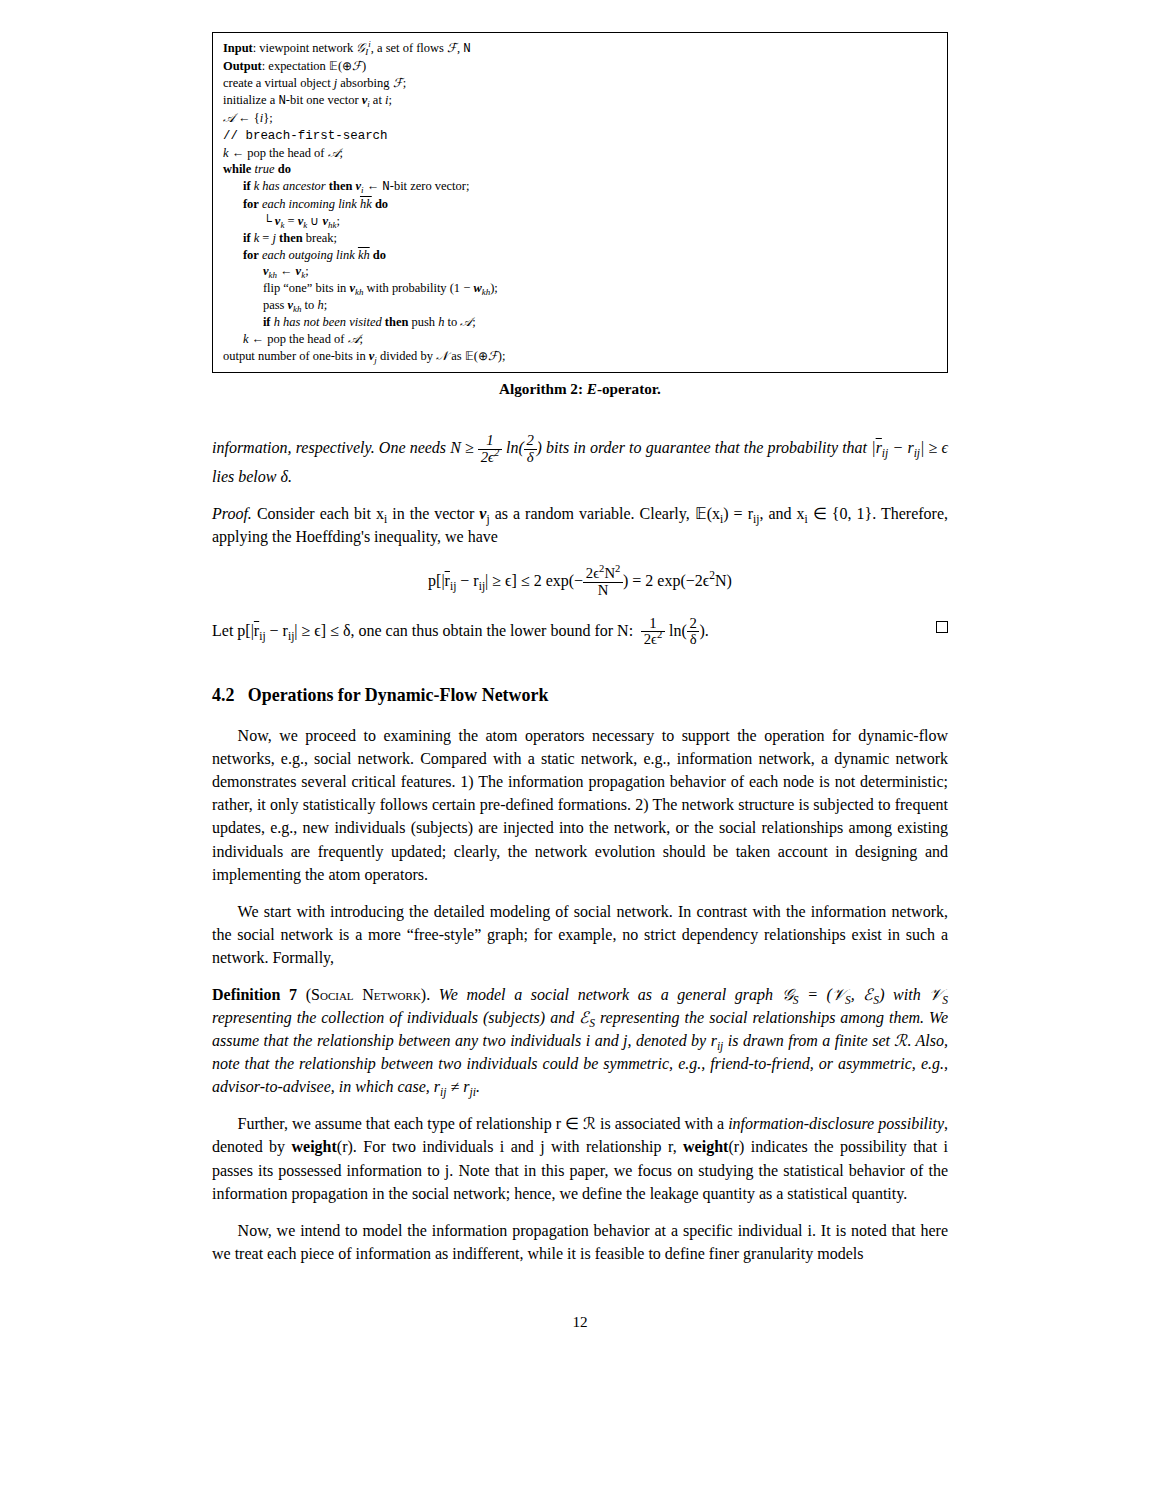Input: viewpoint network 𝒢Ii, a set of flows ℱ, N
Output: expectation 𝔼(⊕ℱ)
create a virtual object j absorbing ℱ;
initialize a N-bit one vector vi at i;
𝒜 ← {i};
// breach-first-search
k ← pop the head of 𝒜;
while true do
if k has ancestor then vi ← N-bit zero vector;
for each incoming link hk do
└ vk = vk ∪ vhk;
if k = j then break;
for each outgoing link kh do
vkh ← vk;
flip “one” bits in vkh with probability (1 − wkh);
pass vkh to h;
if h has not been visited then push h to 𝒜;
k ← pop the head of 𝒜;
output number of one-bits in vj divided by 𝒩 as 𝔼(⊕ℱ);
Algorithm 2: E-operator.
information, respectively. One needs N ≥ 12ϵ2 ln(2 δ) bits in order to guarantee that the probability that |rij − rij| ≥ ϵ lies below δ.
Proof. Consider each bit xi in the vector vj as a random variable. Clearly, 𝔼(xi) = rij, and xi ∈ {0, 1}. Therefore, applying the Hoeffding's inequality, we have
p[|rij − rij| ≥ ϵ] ≤ 2 exp(−2ϵ2N2 N) = 2 exp(−2ϵ2N)
Let p[|rij − rij| ≥ ϵ] ≤ δ, one can thus obtain the lower bound for N: 12ϵ2 ln(2 δ).
4.2 Operations for Dynamic-Flow Network
Now, we proceed to examining the atom operators necessary to support the operation for dynamic-flow networks, e.g., social network. Compared with a static network, e.g., information network, a dynamic network demonstrates several critical features. 1) The information propagation behavior of each node is not deterministic; rather, it only statistically follows certain pre-defined formations. 2) The network structure is subjected to frequent updates, e.g., new individuals (subjects) are injected into the network, or the social relationships among existing individuals are frequently updated; clearly, the network evolution should be taken account in designing and implementing the atom operators.
We start with introducing the detailed modeling of social network. In contrast with the information network, the social network is a more “free-style” graph; for example, no strict dependency relationships exist in such a network. Formally,
Definition 7 (Social Network). We model a social network as a general graph 𝒢S = (𝒱S, ℰS) with 𝒱S representing the collection of individuals (subjects) and ℰS representing the social relationships among them. We assume that the relationship between any two individuals i and j, denoted by rij is drawn from a finite set ℛ. Also, note that the relationship between two individuals could be symmetric, e.g., friend-to-friend, or asymmetric, e.g., advisor-to-advisee, in which case, rij ≠ rji.
Further, we assume that each type of relationship r ∈ ℛ is associated with a information-disclosure possibility, denoted by weight(r). For two individuals i and j with relationship r, weight(r) indicates the possibility that i passes its possessed information to j. Note that in this paper, we focus on studying the statistical behavior of the information propagation in the social network; hence, we define the leakage quantity as a statistical quantity.
Now, we intend to model the information propagation behavior at a specific individual i. It is noted that here we treat each piece of information as indifferent, while it is feasible to define finer granularity models
12